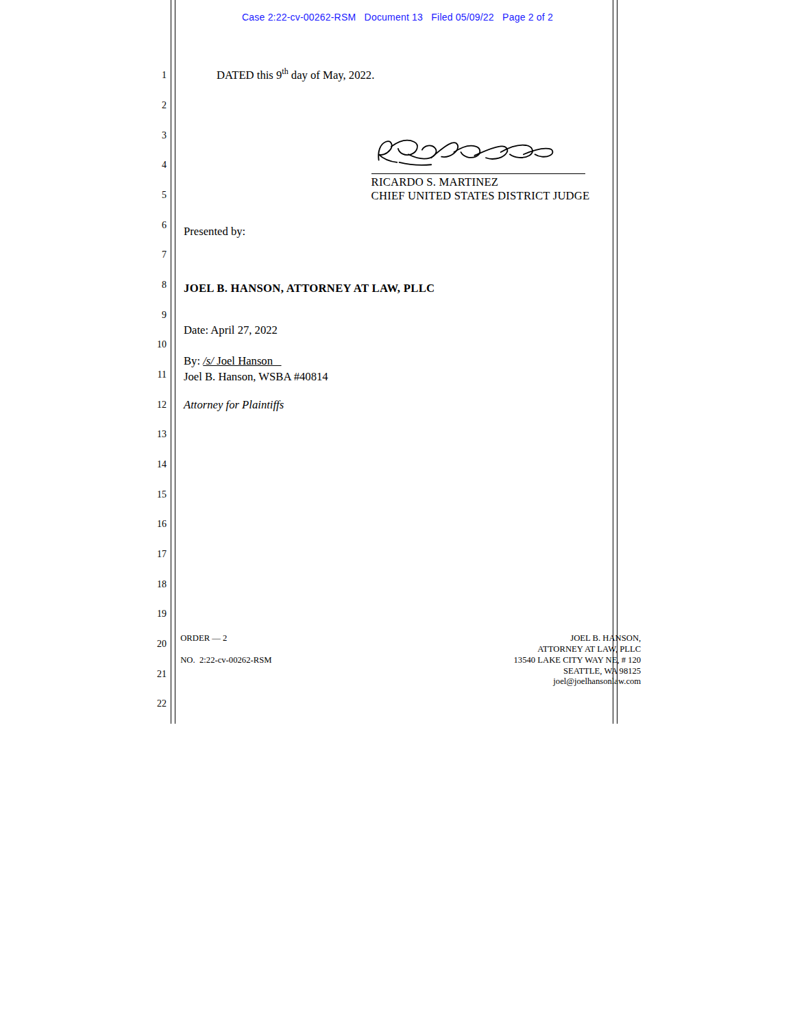Case 2:22-cv-00262-RSM Document 13 Filed 05/09/22 Page 2 of 2
1
2
3
4
5
6
7
8
9
10
11
12
13
14
15
16
17
18
19
20
21
22
23
24
25
DATED this 9th day of May, 2022.
RICARDO S. MARTINEZ
CHIEF UNITED STATES DISTRICT JUDGE
Presented by:
JOEL B. HANSON, ATTORNEY AT LAW, PLLC
Date: April 27, 2022
By: /s/ Joel Hanson
Joel B. Hanson, WSBA #40814
Attorney for Plaintiffs
ORDER — 2
NO. 2:22-cv-00262-RSM
JOEL B. HANSON,
ATTORNEY AT LAW, PLLC
13540 LAKE CITY WAY NE, # 120
SEATTLE, WA 98125
joel@joelhansonlaw.com